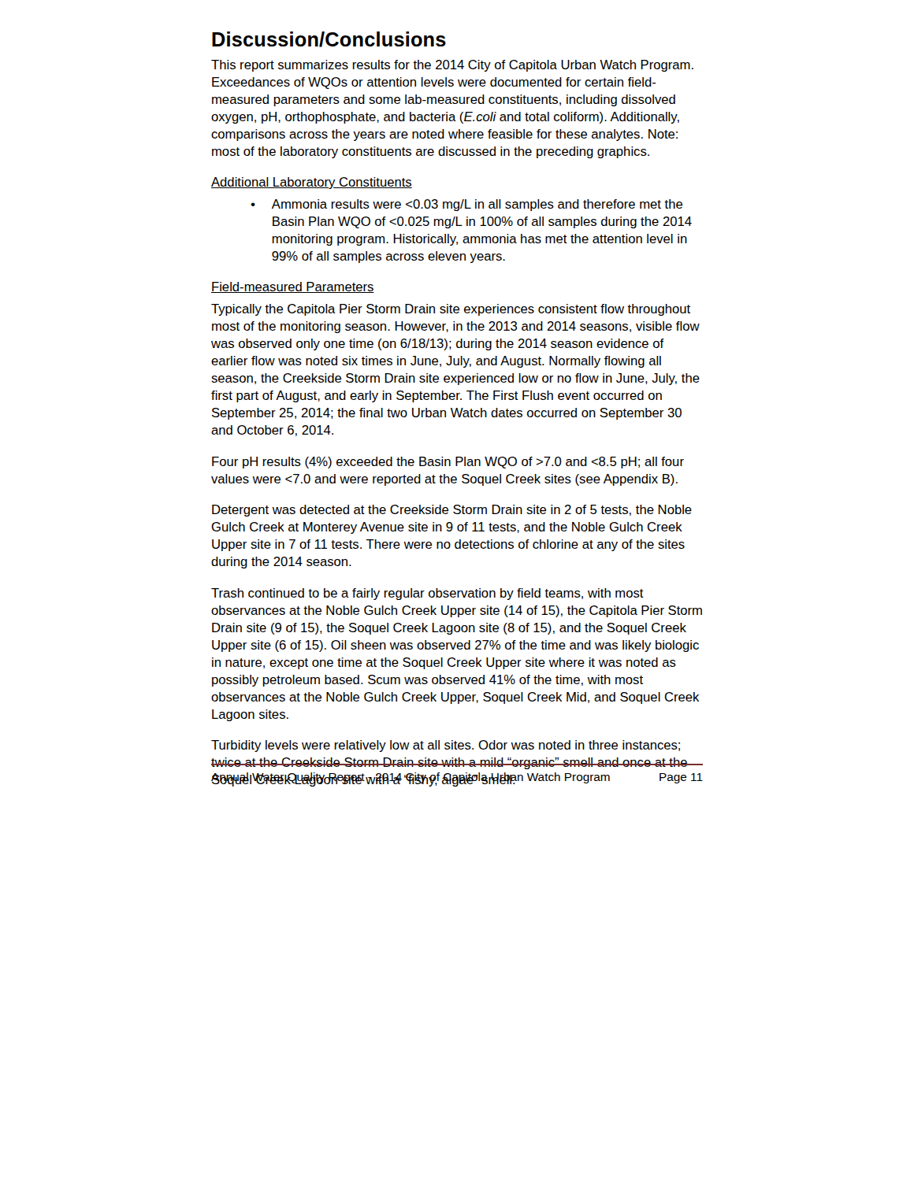Discussion/Conclusions
This report summarizes results for the 2014 City of Capitola Urban Watch Program. Exceedances of WQOs or attention levels were documented for certain field-measured parameters and some lab-measured constituents, including dissolved oxygen, pH, orthophosphate, and bacteria (E.coli and total coliform). Additionally, comparisons across the years are noted where feasible for these analytes. Note: most of the laboratory constituents are discussed in the preceding graphics.
Additional Laboratory Constituents
Ammonia results were <0.03 mg/L in all samples and therefore met the Basin Plan WQO of <0.025 mg/L in 100% of all samples during the 2014 monitoring program. Historically, ammonia has met the attention level in 99% of all samples across eleven years.
Field-measured Parameters
Typically the Capitola Pier Storm Drain site experiences consistent flow throughout most of the monitoring season. However, in the 2013 and 2014 seasons, visible flow was observed only one time (on 6/18/13); during the 2014 season evidence of earlier flow was noted six times in June, July, and August. Normally flowing all season, the Creekside Storm Drain site experienced low or no flow in June, July, the first part of August, and early in September. The First Flush event occurred on September 25, 2014; the final two Urban Watch dates occurred on September 30 and October 6, 2014.
Four pH results (4%) exceeded the Basin Plan WQO of >7.0 and <8.5 pH; all four values were <7.0 and were reported at the Soquel Creek sites (see Appendix B).
Detergent was detected at the Creekside Storm Drain site in 2 of 5 tests, the Noble Gulch Creek at Monterey Avenue site in 9 of 11 tests, and the Noble Gulch Creek Upper site in 7 of 11 tests. There were no detections of chlorine at any of the sites during the 2014 season.
Trash continued to be a fairly regular observation by field teams, with most observances at the Noble Gulch Creek Upper site (14 of 15), the Capitola Pier Storm Drain site (9 of 15), the Soquel Creek Lagoon site (8 of 15), and the Soquel Creek Upper site (6 of 15). Oil sheen was observed 27% of the time and was likely biologic in nature, except one time at the Soquel Creek Upper site where it was noted as possibly petroleum based. Scum was observed 41% of the time, with most observances at the Noble Gulch Creek Upper, Soquel Creek Mid, and Soquel Creek Lagoon sites.
Turbidity levels were relatively low at all sites. Odor was noted in three instances; twice at the Creekside Storm Drain site with a mild “organic” smell and once at the Soquel Creek Lagoon site with a “fishy, algae” smell.
Annual Water Quality Report - 2014 City of Capitola Urban Watch Program Page 11